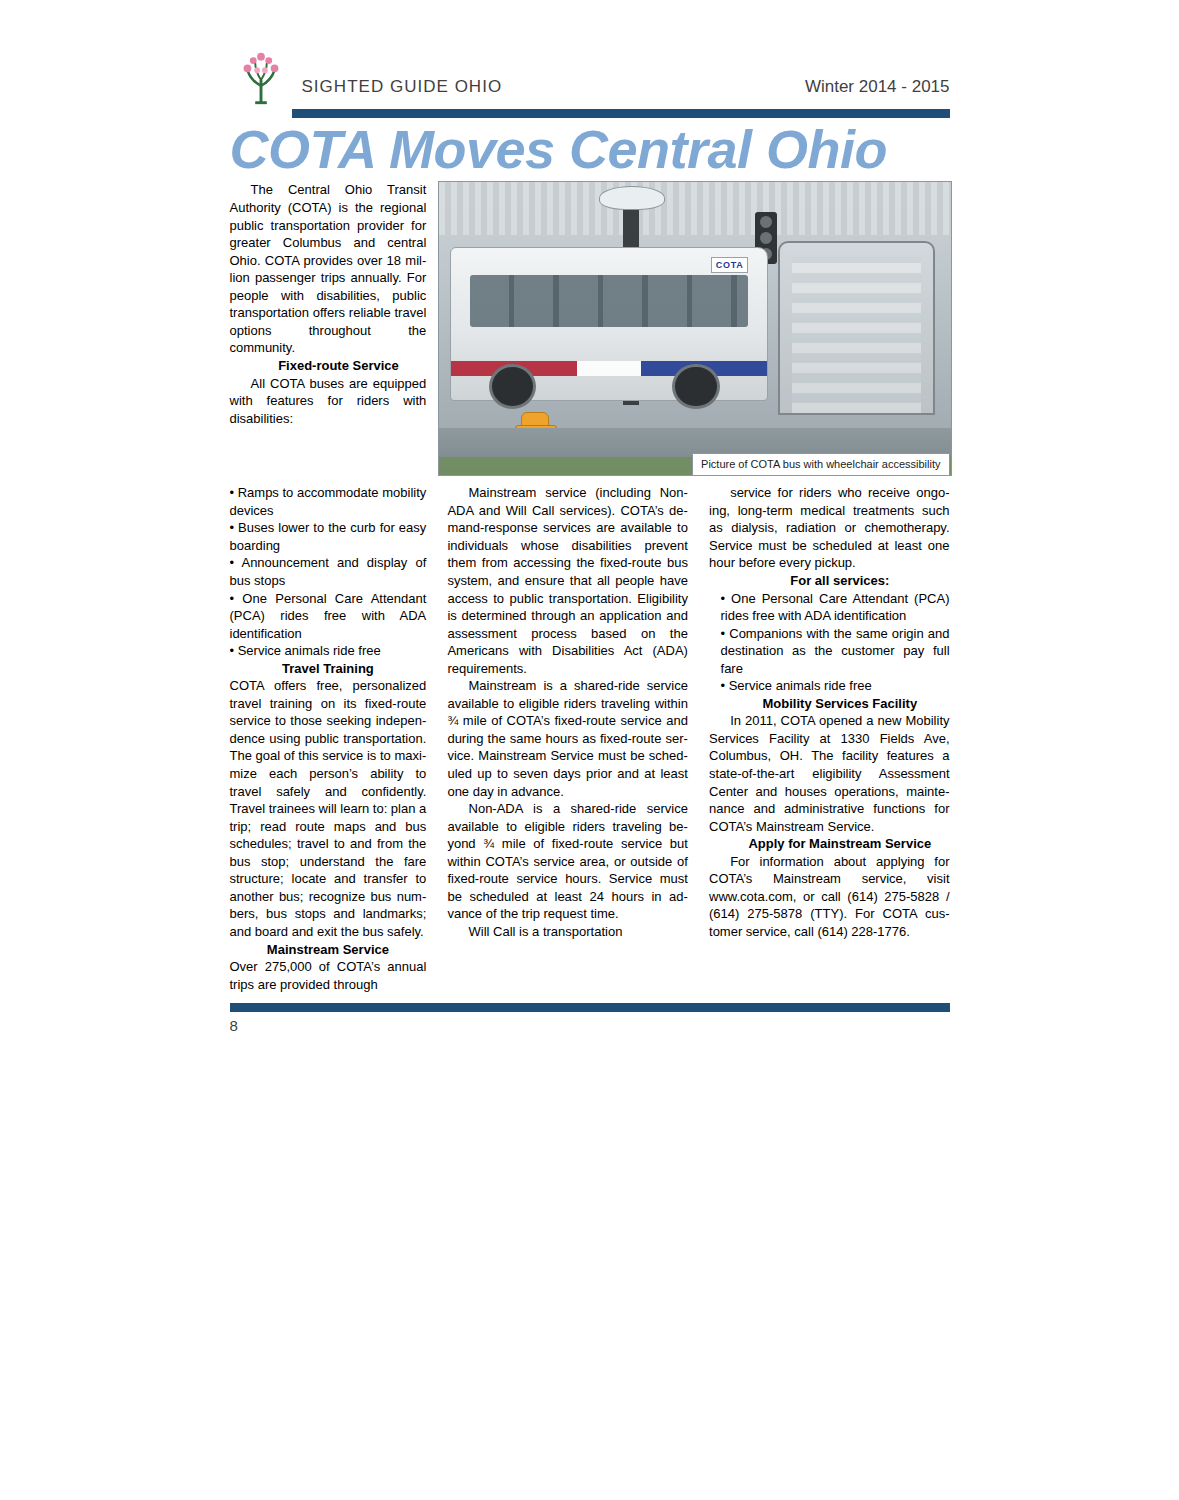SIGHTED GUIDE OHIO
Winter 2014 - 2015
COTA Moves Central Ohio
The Central Ohio Transit Authority (COTA) is the regional public transportation provider for greater Columbus and central Ohio. COTA provides over 18 million passenger trips annually. For people with disabilities, public transportation offers reliable travel options throughout the community.
Fixed-route Service
All COTA buses are equipped with features for riders with disabilities:
COTA
Picture of COTA bus with wheelchair accessibility
• Ramps to accommodate mobility devices
• Buses lower to the curb for easy boarding
• Announcement and display of bus stops
• One Personal Care Attendant (PCA) rides free with ADA identification
• Service animals ride free
Travel Training
COTA offers free, personalized travel training on its fixed-route service to those seeking independence using public transportation. The goal of this service is to maximize each person’s ability to travel safely and confidently. Travel trainees will learn to: plan a trip; read route maps and bus schedules; travel to and from the bus stop; understand the fare structure; locate and transfer to another bus; recognize bus numbers, bus stops and landmarks; and board and exit the bus safely.
Mainstream Service
Over 275,000 of COTA’s annual trips are provided through
Mainstream service (including Non-ADA and Will Call services). COTA’s demand-response services are available to individuals whose disabilities prevent them from accessing the fixed-route bus system, and ensure that all people have access to public transportation. Eligibility is determined through an application and assessment process based on the Americans with Disabilities Act (ADA) requirements.
Mainstream is a shared-ride service available to eligible riders traveling within ¾ mile of COTA’s fixed-route service and during the same hours as fixed-route service. Mainstream Service must be scheduled up to seven days prior and at least one day in advance.
Non-ADA is a shared-ride service available to eligible riders traveling beyond ¾ mile of fixed-route service but within COTA’s service area, or outside of fixed-route service hours. Service must be scheduled at least 24 hours in advance of the trip request time.
Will Call is a transportation
service for riders who receive ongoing, long-term medical treatments such as dialysis, radiation or chemotherapy. Service must be scheduled at least one hour before every pickup.
For all services:
• One Personal Care Attendant (PCA) rides free with ADA identification
• Companions with the same origin and destination as the customer pay full fare
• Service animals ride free
Mobility Services Facility
In 2011, COTA opened a new Mobility Services Facility at 1330 Fields Ave, Columbus, OH. The facility features a state-of-the-art eligibility Assessment Center and houses operations, maintenance and administrative functions for COTA’s Mainstream Service.
Apply for Mainstream Service
For information about applying for COTA’s Mainstream service, visit www.cota.com, or call (614) 275-5828 / (614) 275-5878 (TTY). For COTA customer service, call (614) 228-1776.
8